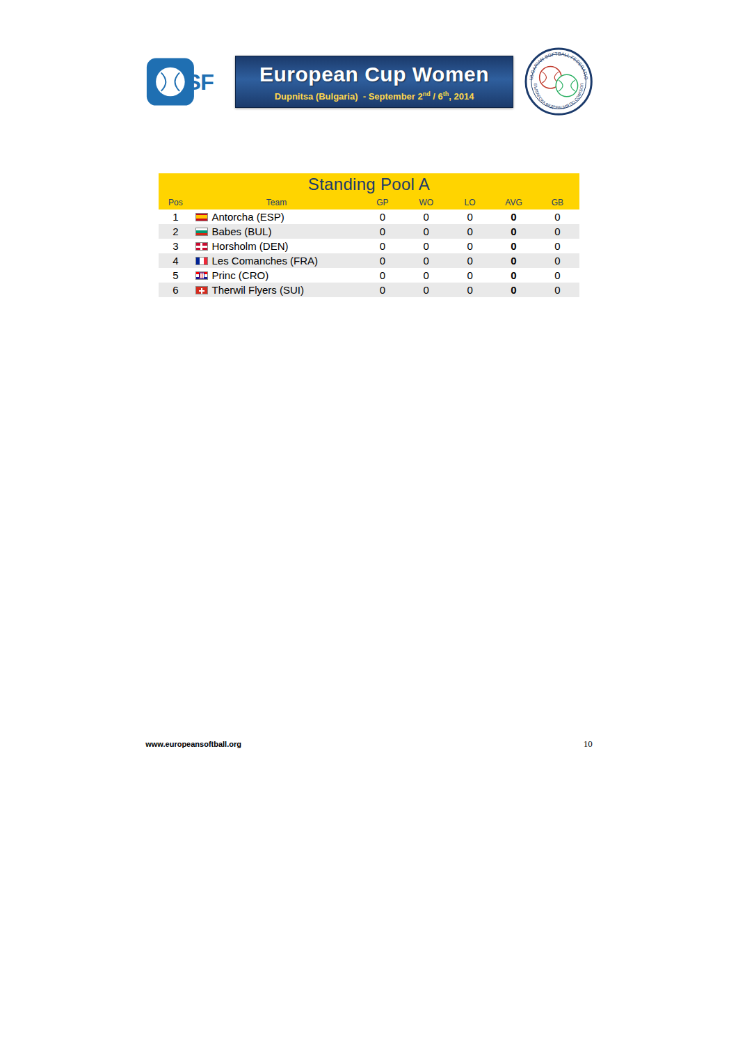ESF logo F S
European Cup Women
Dupnitsa (Bulgaria) - September 2nd / 6th, 2014
Bulgarian Softball Federation logo BULGARIAN SOFTBALL FEDERATION БЪЛГАРСКА ФЕДЕРАЦИЯ ПО СОФТБОЛ
Standing Pool A
| Pos | Team | GP | WO | LO | AVG | GB |
| --- | --- | --- | --- | --- | --- | --- |
| 1 | Antorcha (ESP) | 0 | 0 | 0 | 0 | 0 |
| 2 | Babes (BUL) | 0 | 0 | 0 | 0 | 0 |
| 3 | Horsholm (DEN) | 0 | 0 | 0 | 0 | 0 |
| 4 | Les Comanches (FRA) | 0 | 0 | 0 | 0 | 0 |
| 5 | Princ (CRO) | 0 | 0 | 0 | 0 | 0 |
| 6 | Therwil Flyers (SUI) | 0 | 0 | 0 | 0 | 0 |
www.europeansoftball.org 10